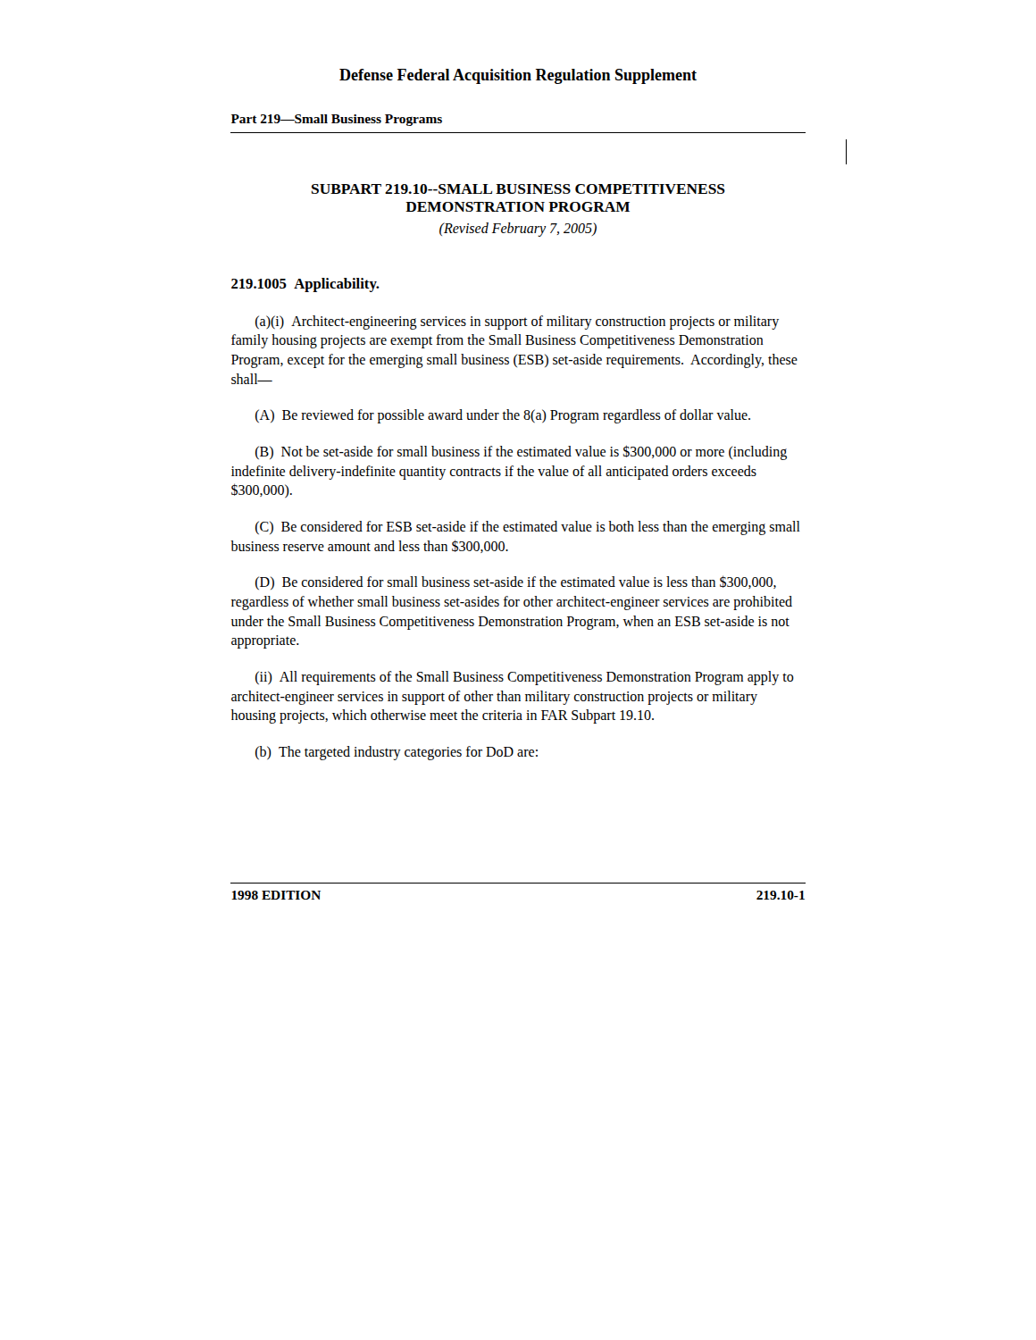Defense Federal Acquisition Regulation Supplement
Part 219—Small Business Programs
SUBPART 219.10--SMALL BUSINESS COMPETITIVENESS
DEMONSTRATION PROGRAM
(Revised February 7, 2005)
219.1005 Applicability.
(a)(i) Architect-engineering services in support of military construction projects or military family housing projects are exempt from the Small Business Competitiveness Demonstration Program, except for the emerging small business (ESB) set-aside requirements. Accordingly, these shall—
(A) Be reviewed for possible award under the 8(a) Program regardless of dollar value.
(B) Not be set-aside for small business if the estimated value is $300,000 or more (including indefinite delivery-indefinite quantity contracts if the value of all anticipated orders exceeds $300,000).
(C) Be considered for ESB set-aside if the estimated value is both less than the emerging small business reserve amount and less than $300,000.
(D) Be considered for small business set-aside if the estimated value is less than $300,000, regardless of whether small business set-asides for other architect-engineer services are prohibited under the Small Business Competitiveness Demonstration Program, when an ESB set-aside is not appropriate.
(ii) All requirements of the Small Business Competitiveness Demonstration Program apply to architect-engineer services in support of other than military construction projects or military housing projects, which otherwise meet the criteria in FAR Subpart 19.10.
(b) The targeted industry categories for DoD are:
1998 EDITION 219.10-1